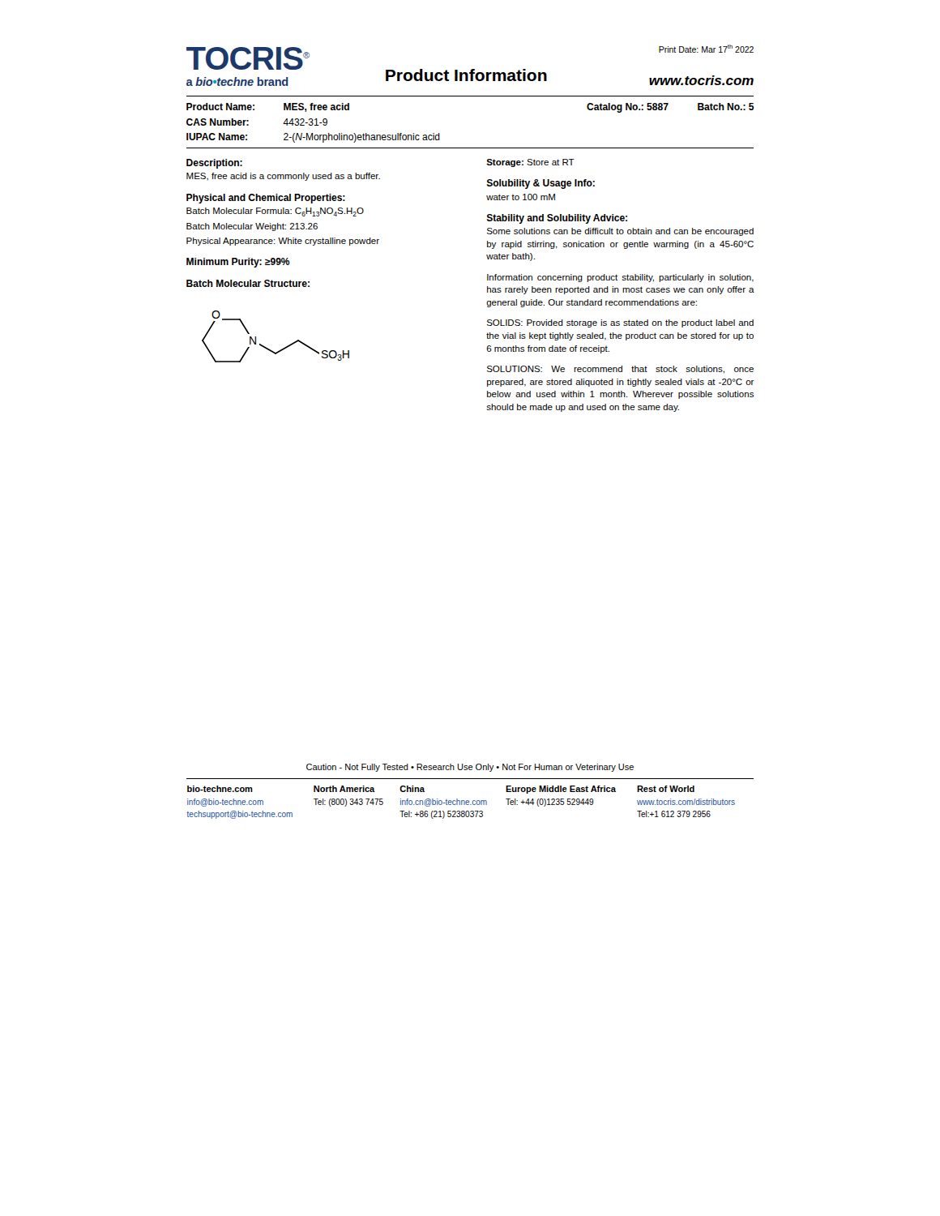TOCRIS®
a bio•techne brand
Product Information
Print Date: Mar 17th 2022
www.tocris.com
| Product Name: | MES, free acid | Catalog No.: 5887 | Batch No.: 5 |
| CAS Number: | 4432-31-9 |
| IUPAC Name: | 2-( N -Morpholino)ethanesulfonic acid |
Description:
MES, free acid is a commonly used as a buffer.
Physical and Chemical Properties:
Batch Molecular Formula: C6H13NO4S.H2O
Batch Molecular Weight: 213.26
Physical Appearance: White crystalline powder
Minimum Purity: ≥99%
Batch Molecular Structure:
O N SO3H
Storage: Store at RT
Solubility & Usage Info:
water to 100 mM
Stability and Solubility Advice:
Some solutions can be difficult to obtain and can be encouraged by rapid stirring, sonication or gentle warming (in a 45-60°C water bath).
Information concerning product stability, particularly in solution, has rarely been reported and in most cases we can only offer a general guide. Our standard recommendations are:
SOLIDS: Provided storage is as stated on the product label and the vial is kept tightly sealed, the product can be stored for up to 6 months from date of receipt.
SOLUTIONS: We recommend that stock solutions, once prepared, are stored aliquoted in tightly sealed vials at -20°C or below and used within 1 month. Wherever possible solutions should be made up and used on the same day.
Caution - Not Fully Tested • Research Use Only • Not For Human or Veterinary Use
| bio-techne.com | North America | China | Europe Middle East Africa | Rest of World |
| info@bio-techne.com | Tel: (800) 343 7475 | info.cn@bio-techne.com | Tel: +44 (0)1235 529449 | www.tocris.com/distributors |
| techsupport@bio-techne.com | | Tel: +86 (21) 52380373 | | Tel:+1 612 379 2956 |